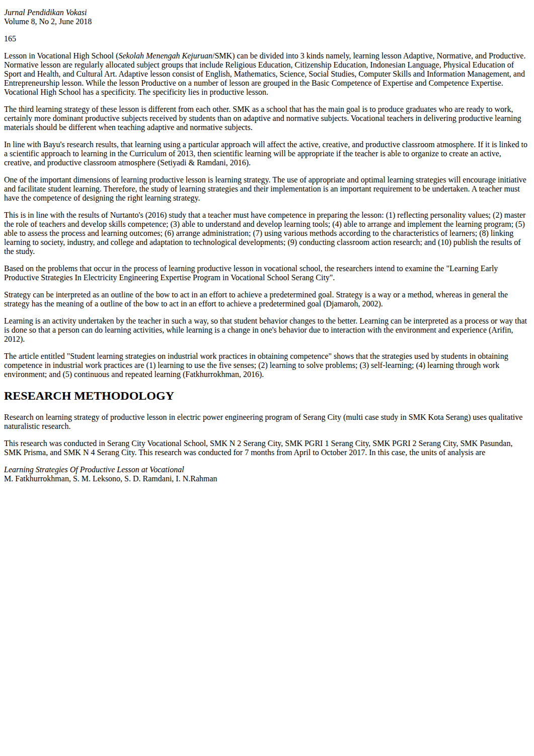Jurnal Pendidikan Vokasi
Volume 8, No 2, June 2018
165
Lesson in Vocational High School (Sekolah Menengah Kejuruan/SMK) can be divided into 3 kinds namely, learning lesson Adaptive, Normative, and Productive. Normative lesson are regularly allocated subject groups that include Religious Education, Citizenship Education, Indonesian Language, Physical Education of Sport and Health, and Cultural Art. Adaptive lesson consist of English, Mathematics, Science, Social Studies, Computer Skills and Information Management, and Entrepreneurship lesson. While the lesson Productive on a number of lesson are grouped in the Basic Competence of Expertise and Competence Expertise. Vocational High School has a specificity. The specificity lies in productive lesson.
The third learning strategy of these lesson is different from each other. SMK as a school that has the main goal is to produce graduates who are ready to work, certainly more dominant productive subjects received by students than on adaptive and normative subjects. Vocational teachers in delivering productive learning materials should be different when teaching adaptive and normative subjects.
In line with Bayu's research results, that learning using a particular approach will affect the active, creative, and productive classroom atmosphere. If it is linked to a scientific approach to learning in the Curriculum of 2013, then scientific learning will be appropriate if the teacher is able to organize to create an active, creative, and productive classroom atmosphere (Setiyadi & Ramdani, 2016).
One of the important dimensions of learning productive lesson is learning strategy. The use of appropriate and optimal learning strategies will encourage initiative and facilitate student learning. Therefore, the study of learning strategies and their implementation is an important requirement to be undertaken. A teacher must have the competence of designing the right learning strategy.
This is in line with the results of Nurtanto's (2016) study that a teacher must have competence in preparing the lesson: (1) reflecting personality values; (2) master the role of teachers and develop skills competence; (3) able to understand and develop learning tools; (4) able to arrange and implement the learning program; (5) able to assess the process and learning outcomes; (6) arrange administration; (7) using various methods according to the characteristics of learners; (8) linking learning to society, industry, and college and adaptation to technological developments; (9) conducting classroom action research; and (10) publish the results of the study.
Based on the problems that occur in the process of learning productive lesson in vocational school, the researchers intend to examine the "Learning Early Productive Strategies In Electricity Engineering Expertise Program in Vocational School Serang City".
Strategy can be interpreted as an outline of the bow to act in an effort to achieve a predetermined goal. Strategy is a way or a method, whereas in general the strategy has the meaning of a outline of the bow to act in an effort to achieve a predetermined goal (Djamaroh, 2002).
Learning is an activity undertaken by the teacher in such a way, so that student behavior changes to the better. Learning can be interpreted as a process or way that is done so that a person can do learning activities, while learning is a change in one's behavior due to interaction with the environment and experience (Arifin, 2012).
The article entitled "Student learning strategies on industrial work practices in obtaining competence" shows that the strategies used by students in obtaining competence in industrial work practices are (1) learning to use the five senses; (2) learning to solve problems; (3) self-learning; (4) learning through work environment; and (5) continuous and repeated learning (Fatkhurrokhman, 2016).
RESEARCH METHODOLOGY
Research on learning strategy of productive lesson in electric power engineering program of Serang City (multi case study in SMK Kota Serang) uses qualitative naturalistic research.
This research was conducted in Serang City Vocational School, SMK N 2 Serang City, SMK PGRI 1 Serang City, SMK PGRI 2 Serang City, SMK Pasundan, SMK Prisma, and SMK N 4 Serang City. This research was conducted for 7 months from April to October 2017. In this case, the units of analysis are
Learning Strategies Of Productive Lesson at Vocational
M. Fatkhurrokhman, S. M. Leksono, S. D. Ramdani, I. N.Rahman